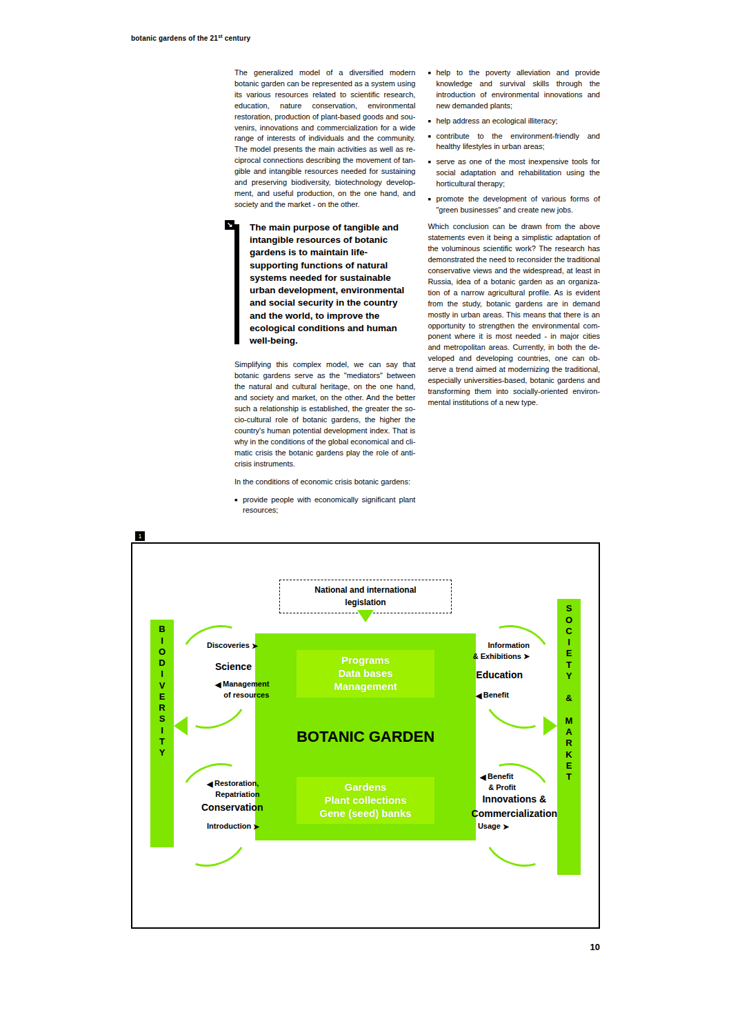botanic gardens of the 21st century
The generalized model of a diversified modern botanic garden can be represented as a system using its various resources related to scientific research, education, nature conservation, environmental restoration, production of plant-based goods and souvenirs, innovations and commercialization for a wide range of interests of individuals and the community. The model presents the main activities as well as reciprocal connections describing the movement of tangible and intangible resources needed for sustaining and preserving biodiversity, biotechnology development, and useful production, on the one hand, and society and the market - on the other.
↘ The main purpose of tangible and intangible resources of botanic gardens is to maintain life-supporting functions of natural systems needed for sustainable urban development, environmental and social security in the country and the world, to improve the ecological conditions and human well-being.
Simplifying this complex model, we can say that botanic gardens serve as the "mediators" between the natural and cultural heritage, on the one hand, and society and market, on the other. And the better such a relationship is established, the greater the socio-cultural role of botanic gardens, the higher the country's human potential development index. That is why in the conditions of the global economical and climatic crisis the botanic gardens play the role of anti-crisis instruments.
In the conditions of economic crisis botanic gardens:
provide people with economically significant plant resources;
help to the poverty alleviation and provide knowledge and survival skills through the introduction of environmental innovations and new demanded plants;
help address an ecological illiteracy;
contribute to the environment-friendly and healthy lifestyles in urban areas;
serve as one of the most inexpensive tools for social adaptation and rehabilitation using the horticultural therapy;
promote the development of various forms of "green businesses" and create new jobs.
Which conclusion can be drawn from the above statements even it being a simplistic adaptation of the voluminous scientific work? The research has demonstrated the need to reconsider the traditional conservative views and the widespread, at least in Russia, idea of a botanic garden as an organization of a narrow agricultural profile. As is evident from the study, botanic gardens are in demand mostly in urban areas. This means that there is an opportunity to strengthen the environmental component where it is most needed - in major cities and metropolitan areas. Currently, in both the developed and developing countries, one can observe a trend aimed at modernizing the traditional, especially universities-based, botanic gardens and transforming them into socially-oriented environmental institutions of a new type.
1
BIODIVERSITY
SOCIETY & MARKET
National and international
legislation
Programs
Data bases
Management
BOTANIC GARDEN
Gardens
Plant collections
Gene (seed) banks
Discoveries ➤
Science
◀ Management
of resources
◀ Restoration,
Repatriation
Conservation
Introduction ➤
Information
& Exhibitions ➤
Education
◀ Benefit
◀ Benefit
& Profit
Innovations &
Commercialization
Usage ➤
10